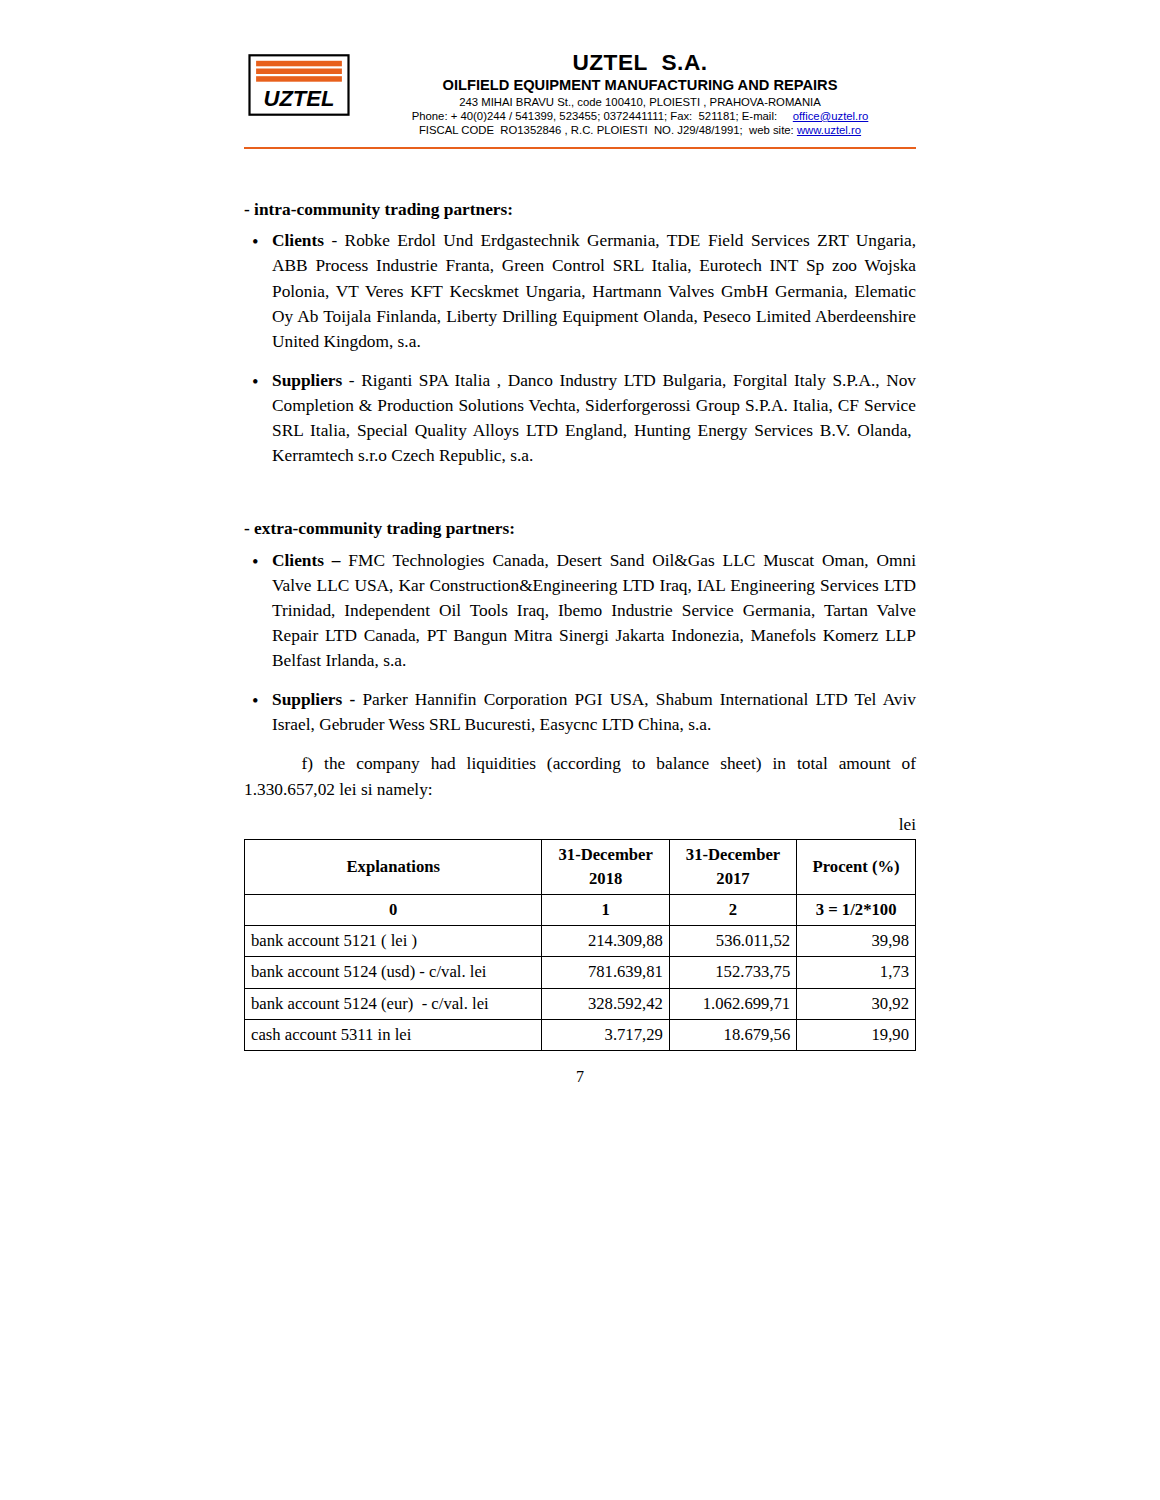UZTEL
UZTEL S.A.
OILFIELD EQUIPMENT MANUFACTURING AND REPAIRS
243 MIHAI BRAVU St., code 100410, PLOIESTI , PRAHOVA-ROMANIA
Phone: + 40(0)244 / 541399, 523455; 0372441111; Fax: 521181; E-mail: office@uztel.ro
FISCAL CODE RO1352846 , R.C. PLOIESTI NO. J29/48/1991; web site: www.uztel.ro
- intra-community trading partners:
Clients - Robke Erdol Und Erdgastechnik Germania, TDE Field Services ZRT Ungaria, ABB Process Industrie Franta, Green Control SRL Italia, Eurotech INT Sp zoo Wojska Polonia, VT Veres KFT Kecskmet Ungaria, Hartmann Valves GmbH Germania, Elematic Oy Ab Toijala Finlanda, Liberty Drilling Equipment Olanda, Peseco Limited Aberdeenshire United Kingdom, s.a.
Suppliers - Riganti SPA Italia , Danco Industry LTD Bulgaria, Forgital Italy S.P.A., Nov Completion & Production Solutions Vechta, Siderforgerossi Group S.P.A. Italia, CF Service SRL Italia, Special Quality Alloys LTD England, Hunting Energy Services B.V. Olanda, Kerramtech s.r.o Czech Republic, s.a.
- extra-community trading partners:
Clients – FMC Technologies Canada, Desert Sand Oil&Gas LLC Muscat Oman, Omni Valve LLC USA, Kar Construction&Engineering LTD Iraq, IAL Engineering Services LTD Trinidad, Independent Oil Tools Iraq, Ibemo Industrie Service Germania, Tartan Valve Repair LTD Canada, PT Bangun Mitra Sinergi Jakarta Indonezia, Manefols Komerz LLP Belfast Irlanda, s.a.
Suppliers - Parker Hannifin Corporation PGI USA, Shabum International LTD Tel Aviv Israel, Gebruder Wess SRL Bucuresti, Easycnc LTD China, s.a.
f) the company had liquidities (according to balance sheet) in total amount of 1.330.657,02 lei si namely:
lei
| Explanations | 31-December 2018 | 31-December 2017 | Procent (%) |
| --- | --- | --- | --- |
| 0 | 1 | 2 | 3 = 1/2*100 |
| bank account 5121 ( lei ) | 214.309,88 | 536.011,52 | 39,98 |
| bank account 5124 (usd) - c/val. lei | 781.639,81 | 152.733,75 | 1,73 |
| bank account 5124 (eur) - c/val. lei | 328.592,42 | 1.062.699,71 | 30,92 |
| cash account 5311 in lei | 3.717,29 | 18.679,56 | 19,90 |
7